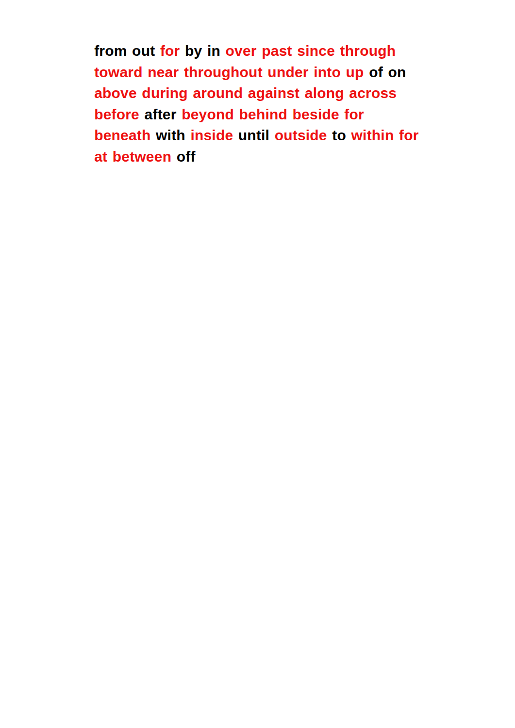from out for by in over past since through toward near throughout under into up of on above during around against along across before after beyond behind beside for beneath with inside until outside to within for at between off